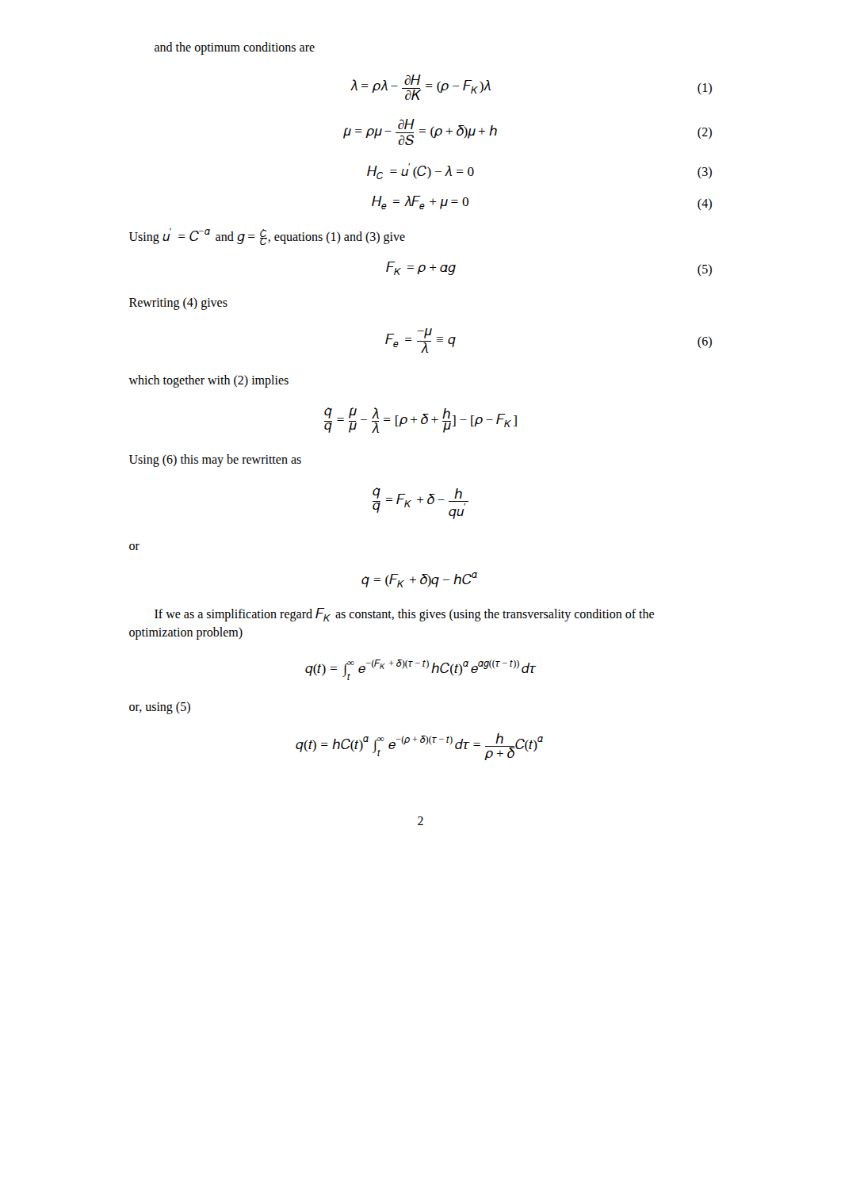and the optimum conditions are
λ˙ = ρλ − ∂H∂K = (ρ−FK) λ
(1)
μ˙ = ρμ − ∂H∂S = (ρ+δ) μ+h
(2)
HC = u′ (C) −λ=0
(3)
He = λFe +μ=0
(4)
Using u′= C−α and g= C˙C , equations (1) and (3) give
FK =ρ+αg
(5)
Rewriting (4) gives
Fe = −μλ ≡q
(6)
which together with (2) implies
q˙q = μ˙μ − λ˙λ = [ ρ+δ+ hμ ] − [ ρ−FK ]
Using (6) this may be rewritten as
q˙q = FK +δ− hqu′
or
q˙ = (FK+δ) q−hCα
If we as a simplification regard FK as constant, this gives (using the transversality condition of the optimization problem)
q(t) = ∫ t ∞ e−(FK+δ)(τ−t) h C(t)α eαg((τ−t)) dτ
or, using (5)
q(t) = h C(t)α ∫ t ∞ e−(ρ+δ)(τ−t) dτ = hρ+δ C(t)α
2